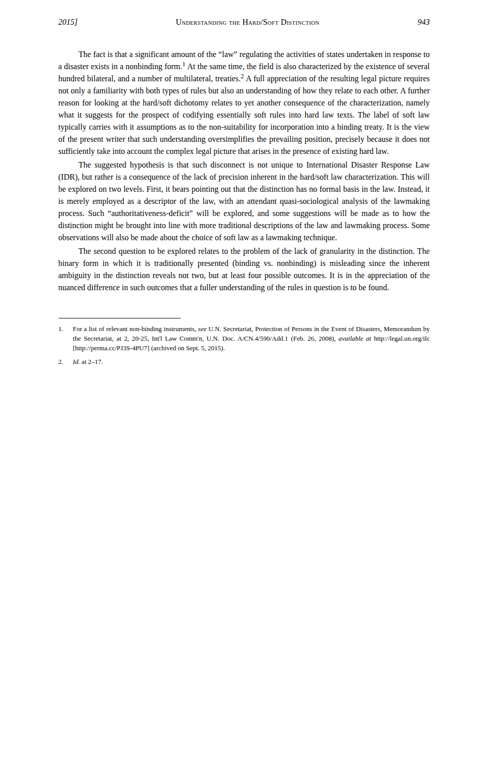2015] Understanding the Hard/Soft Distinction 943
The fact is that a significant amount of the “law” regulating the activities of states undertaken in response to a disaster exists in a nonbinding form.1 At the same time, the field is also characterized by the existence of several hundred bilateral, and a number of multilateral, treaties.2 A full appreciation of the resulting legal picture requires not only a familiarity with both types of rules but also an understanding of how they relate to each other. A further reason for looking at the hard/soft dichotomy relates to yet another consequence of the characterization, namely what it suggests for the prospect of codifying essentially soft rules into hard law texts. The label of soft law typically carries with it assumptions as to the non-suitability for incorporation into a binding treaty. It is the view of the present writer that such understanding oversimplifies the prevailing position, precisely because it does not sufficiently take into account the complex legal picture that arises in the presence of existing hard law.
The suggested hypothesis is that such disconnect is not unique to International Disaster Response Law (IDR), but rather is a consequence of the lack of precision inherent in the hard/soft law characterization. This will be explored on two levels. First, it bears pointing out that the distinction has no formal basis in the law. Instead, it is merely employed as a descriptor of the law, with an attendant quasi-sociological analysis of the lawmaking process. Such “authoritativeness-deficit” will be explored, and some suggestions will be made as to how the distinction might be brought into line with more traditional descriptions of the law and lawmaking process. Some observations will also be made about the choice of soft law as a lawmaking technique.
The second question to be explored relates to the problem of the lack of granularity in the distinction. The binary form in which it is traditionally presented (binding vs. nonbinding) is misleading since the inherent ambiguity in the distinction reveals not two, but at least four possible outcomes. It is in the appreciation of the nuanced difference in such outcomes that a fuller understanding of the rules in question is to be found.
1. For a list of relevant non-binding instruments, see U.N. Secretariat, Protection of Persons in the Event of Disasters, Memorandum by the Secretariat, at 2, 20-25, Int'l Law Comm'n, U.N. Doc. A/CN.4/590/Add.1 (Feb. 26, 2008), available at http://legal.un.org/ilc [http://perma.cc/PJ3S-4PU7] (archived on Sept. 5, 2015).
2. Id. at 2–17.